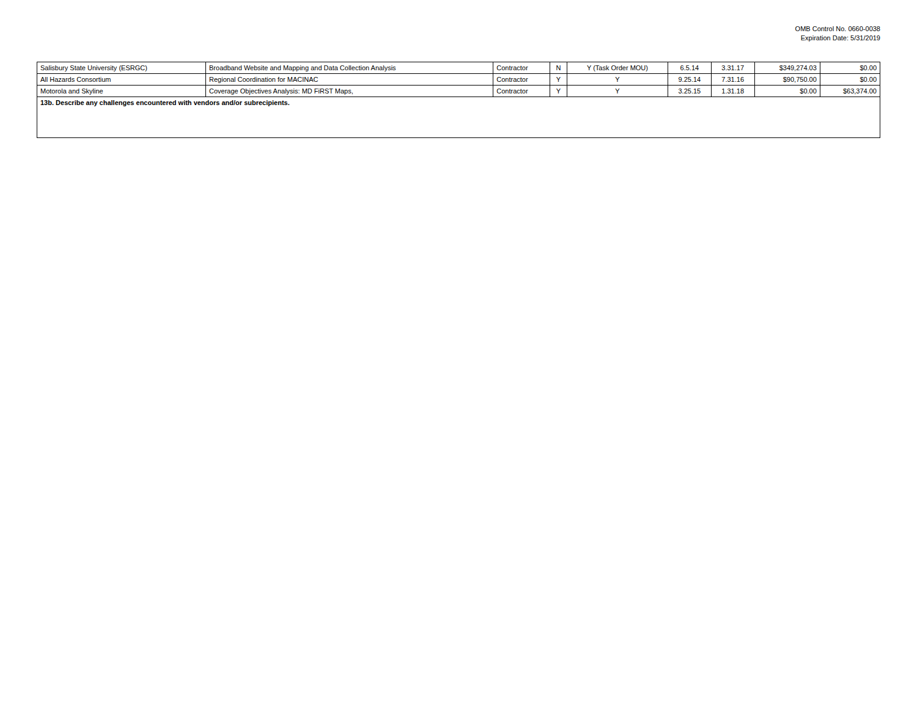OMB Control No. 0660-0038
Expiration Date: 5/31/2019
| Salisbury State University (ESRGC) | Broadband Website and Mapping and Data Collection Analysis | Contractor | N | Y (Task Order MOU) | 6.5.14 | 3.31.17 | $349,274.03 | $0.00 |
| All Hazards Consortium | Regional Coordination for MACINAC | Contractor | Y | Y | 9.25.14 | 7.31.16 | $90,750.00 | $0.00 |
| Motorola and Skyline | Coverage Objectives Analysis: MD FiRST Maps, | Contractor | Y | Y | 3.25.15 | 1.31.18 | $0.00 | $63,374.00 |
| 13b. Describe any challenges encountered with vendors and/or subrecipients. |